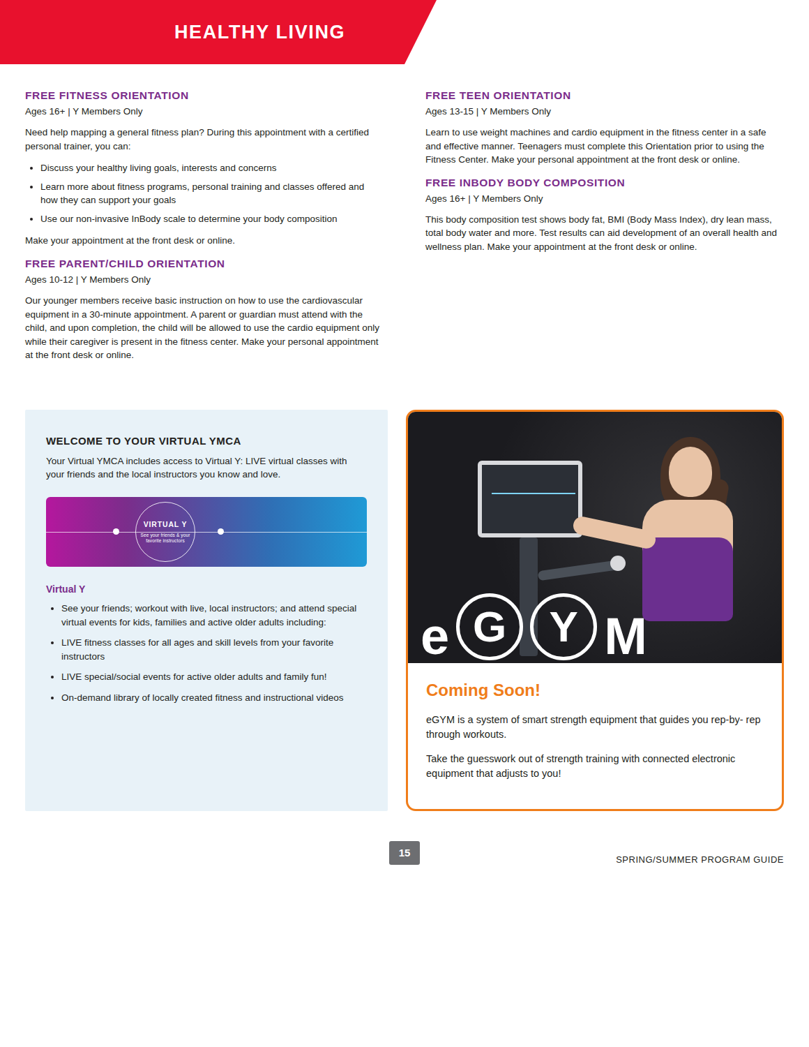HEALTHY LIVING
FREE FITNESS ORIENTATION
Ages 16+ | Y Members Only
Need help mapping a general fitness plan? During this appointment with a certified personal trainer, you can:
Discuss your healthy living goals, interests and concerns
Learn more about fitness programs, personal training and classes offered and how they can support your goals
Use our non-invasive InBody scale to determine your body composition
Make your appointment at the front desk or online.
FREE PARENT/CHILD ORIENTATION
Ages 10-12 | Y Members Only
Our younger members receive basic instruction on how to use the cardiovascular equipment in a 30-minute appointment. A parent or guardian must attend with the child, and upon completion, the child will be allowed to use the cardio equipment only while their caregiver is present in the fitness center. Make your personal appointment at the front desk or online.
FREE TEEN ORIENTATION
Ages 13-15 | Y Members Only
Learn to use weight machines and cardio equipment in the fitness center in a safe and effective manner. Teenagers must complete this Orientation prior to using the Fitness Center. Make your personal appointment at the front desk or online.
FREE INBODY BODY COMPOSITION
Ages 16+ | Y Members Only
This body composition test shows body fat, BMI (Body Mass Index), dry lean mass, total body water and more. Test results can aid development of an overall health and wellness plan. Make your appointment at the front desk or online.
WELCOME TO YOUR VIRTUAL YMCA
Your Virtual YMCA includes access to Virtual Y: LIVE virtual classes with your friends and the local instructors you know and love.
VIRTUAL Y See your friends & your
favorite instructors
Virtual Y
See your friends; workout with live, local instructors; and attend special virtual events for kids, families and active older adults including:
LIVE fitness classes for all ages and skill levels from your favorite instructors
LIVE special/social events for active older adults and family fun!
On-demand library of locally created fitness and instructional videos
e G Y M
Coming Soon!
eGYM is a system of smart strength equipment that guides you rep-by- rep through workouts.
Take the guesswork out of strength training with connected electronic equipment that adjusts to you!
15
SPRING/SUMMER PROGRAM GUIDE